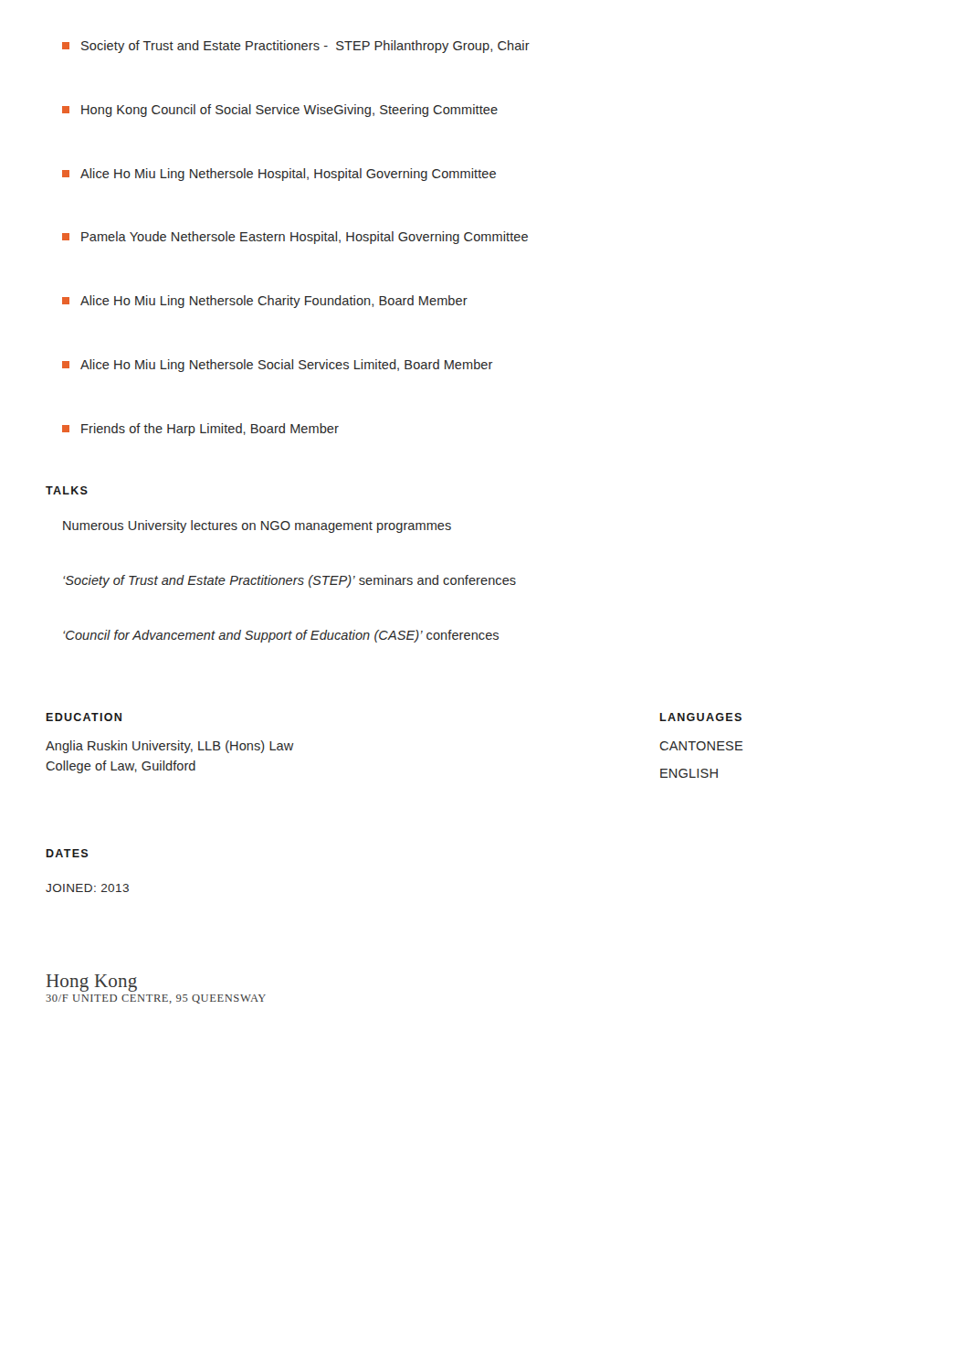Society of Trust and Estate Practitioners - STEP Philanthropy Group, Chair
Hong Kong Council of Social Service WiseGiving, Steering Committee
Alice Ho Miu Ling Nethersole Hospital, Hospital Governing Committee
Pamela Youde Nethersole Eastern Hospital, Hospital Governing Committee
Alice Ho Miu Ling Nethersole Charity Foundation, Board Member
Alice Ho Miu Ling Nethersole Social Services Limited, Board Member
Friends of the Harp Limited, Board Member
Talks
Numerous University lectures on NGO management programmes
‘Society of Trust and Estate Practitioners (STEP)’ seminars and conferences
‘Council for Advancement and Support of Education (CASE)’ conferences
Education
Anglia Ruskin University, LLB (Hons) Law
College of Law, Guildford
Dates
JOINED: 2013
Languages
CANTONESE
ENGLISH
Hong Kong
30/F United Centre, 95 Queensway